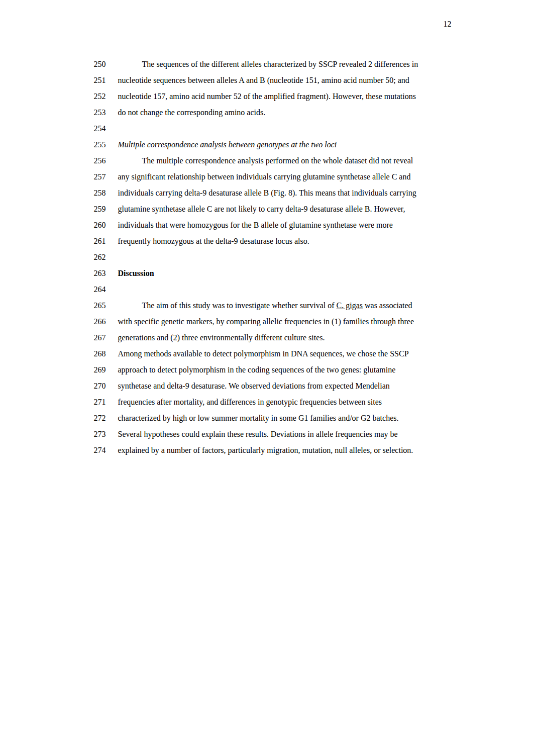12
The sequences of the different alleles characterized by SSCP revealed 2 differences in
nucleotide sequences between alleles A and B (nucleotide 151, amino acid number 50; and
nucleotide 157, amino acid number 52 of the amplified fragment). However, these mutations
do not change the corresponding amino acids.
Multiple correspondence analysis between genotypes at the two loci
The multiple correspondence analysis performed on the whole dataset did not reveal
any significant relationship between individuals carrying glutamine synthetase allele C and
individuals carrying delta-9 desaturase allele B (Fig. 8). This means that individuals carrying
glutamine synthetase allele C are not likely to carry delta-9 desaturase allele B. However,
individuals that were homozygous for the B allele of glutamine synthetase were more
frequently homozygous at the delta-9 desaturase locus also.
Discussion
The aim of this study was to investigate whether survival of C. gigas was associated
with specific genetic markers, by comparing allelic frequencies in (1) families through three
generations and (2) three environmentally different culture sites.
Among methods available to detect polymorphism in DNA sequences, we chose the SSCP
approach to detect polymorphism in the coding sequences of the two genes: glutamine
synthetase and delta-9 desaturase. We observed deviations from expected Mendelian
frequencies after mortality, and differences in genotypic frequencies between sites
characterized by high or low summer mortality in some G1 families and/or G2 batches.
Several hypotheses could explain these results. Deviations in allele frequencies may be
explained by a number of factors, particularly migration, mutation, null alleles, or selection.